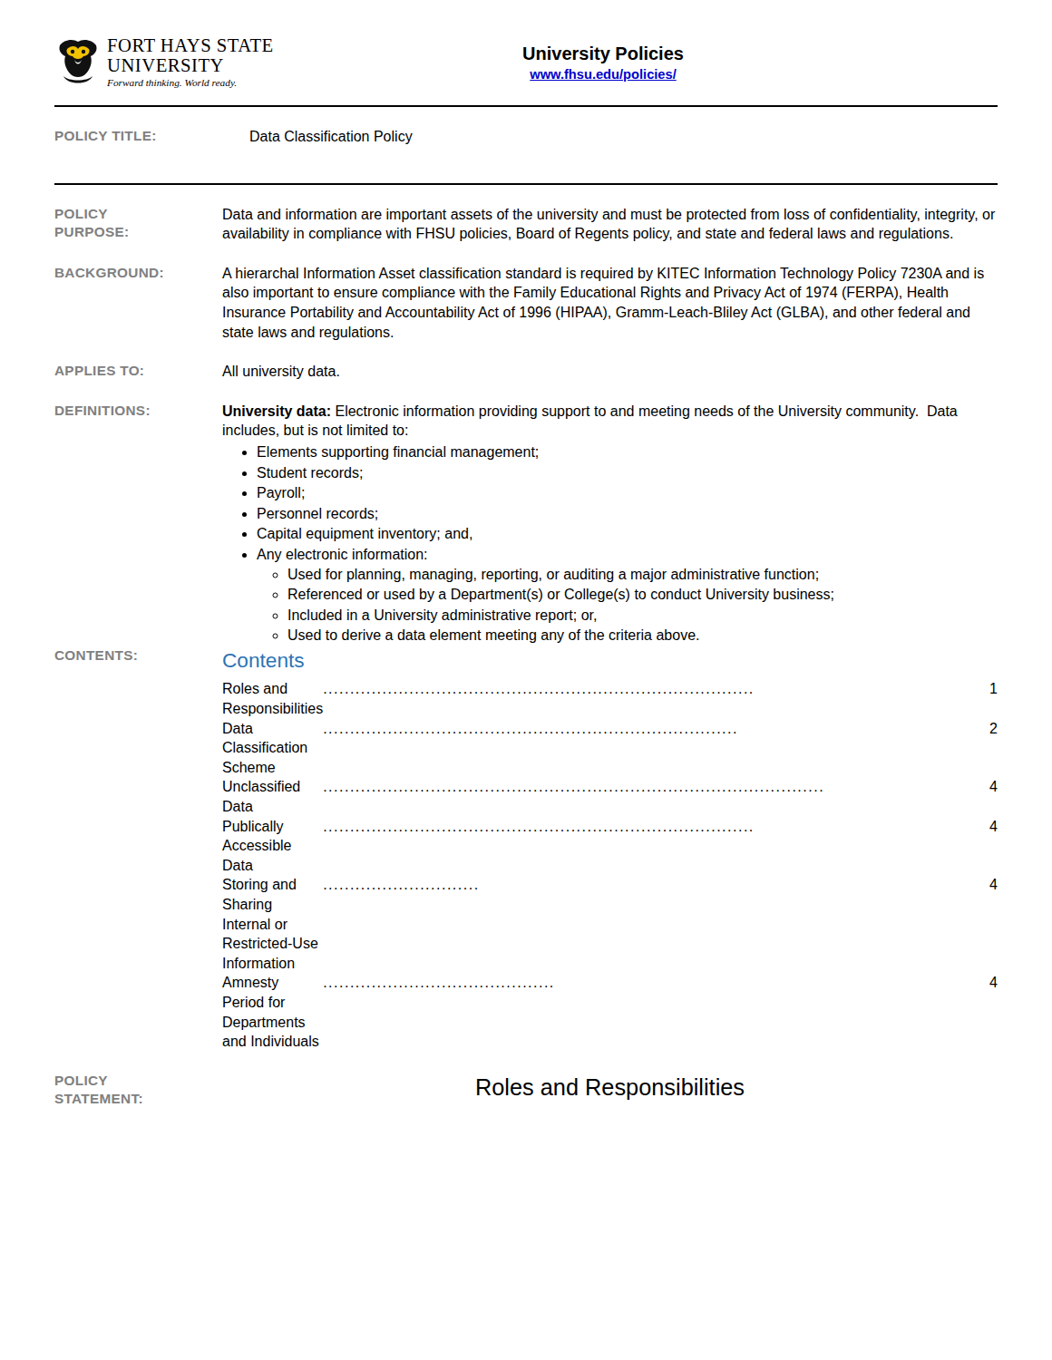FORT HAYS STATE
UNIVERSITY
Forward thinking. World ready.
University Policies
www.fhsu.edu/policies/
| POLICY TITLE: | Data Classification Policy |
| POLICY PURPOSE: | Data and information are important assets of the university and must be protected from loss of confidentiality, integrity, or availability in compliance with FHSU policies, Board of Regents policy, and state and federal laws and regulations. |
| BACKGROUND: | A hierarchal Information Asset classification standard is required by KITEC Information Technology Policy 7230A and is also important to ensure compliance with the Family Educational Rights and Privacy Act of 1974 (FERPA), Health Insurance Portability and Accountability Act of 1996 (HIPAA), Gramm-Leach-Bliley Act (GLBA), and other federal and state laws and regulations. |
| APPLIES TO: | All university data. |
| DEFINITIONS: | University data: Electronic information providing support to and meeting needs of the University community. Data includes, but is not limited to: Elements supporting financial management; Student records; Payroll; Personnel records; Capital equipment inventory; and, Any electronic information: Used for planning, managing, reporting, or auditing a major administrative function; Referenced or used by a Department(s) or College(s) to conduct University business; Included in a University administrative report; or, Used to derive a data element meeting any of the criteria above. |
| CONTENTS: | Contents / Roles and Responsibilities / ................................................................................ / 1 / / Data Classification Scheme / ............................................................................. / 2 / / Unclassified Data / ............................................................................................. / 4 / / Publically Accessible Data / ................................................................................ / 4 / / Storing and Sharing Internal or Restricted-Use Information / ............................. / 4 / / Amnesty Period for Departments and Individuals / ........................................... / 4 / |
| POLICY STATEMENT: | Roles and Responsibilities |